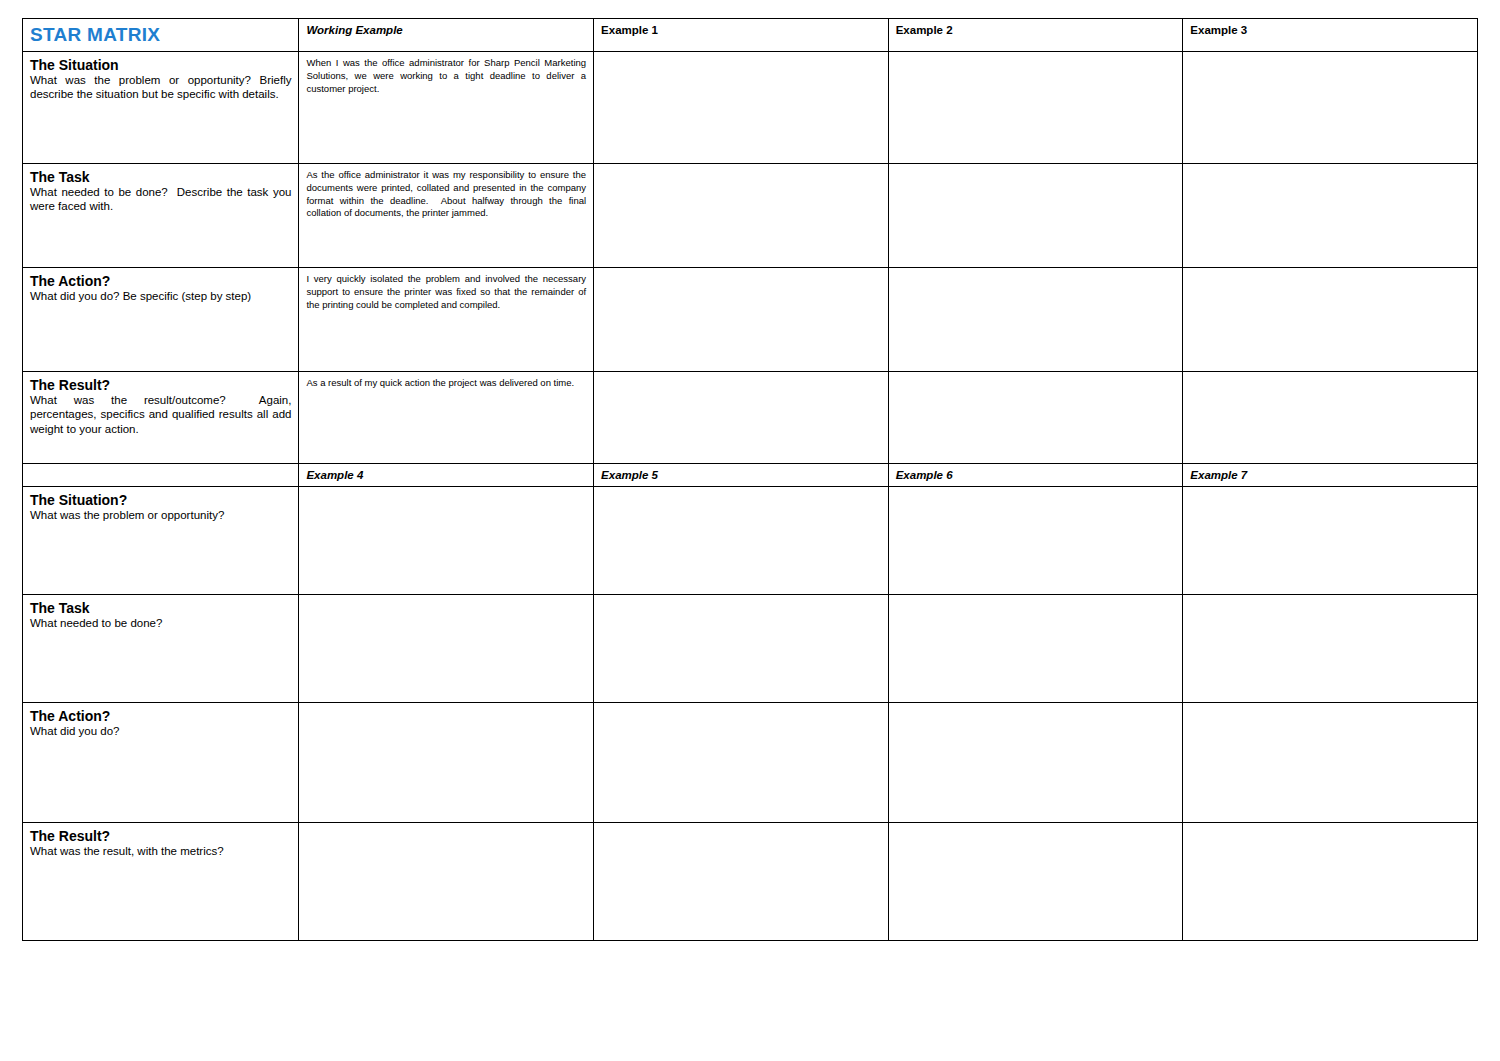| STAR MATRIX | Working Example | Example 1 | Example 2 | Example 3 |
| The Situation What was the problem or opportunity? Briefly describe the situation but be specific with details. | When I was the office administrator for Sharp Pencil Marketing Solutions, we were working to a tight deadline to deliver a customer project. | | | |
| The Task What needed to be done? Describe the task you were faced with. | As the office administrator it was my responsibility to ensure the documents were printed, collated and presented in the company format within the deadline. About halfway through the final collation of documents, the printer jammed. | | | |
| The Action? What did you do? Be specific (step by step) | I very quickly isolated the problem and involved the necessary support to ensure the printer was fixed so that the remainder of the printing could be completed and compiled. | | | |
| The Result? What was the result/outcome? Again, percentages, specifics and qualified results all add weight to your action. | As a result of my quick action the project was delivered on time. | | | |
| | Example 4 | Example 5 | Example 6 | Example 7 |
| The Situation? What was the problem or opportunity? | | | | |
| The Task What needed to be done? | | | | |
| The Action? What did you do? | | | | |
| The Result? What was the result, with the metrics? | | | | |